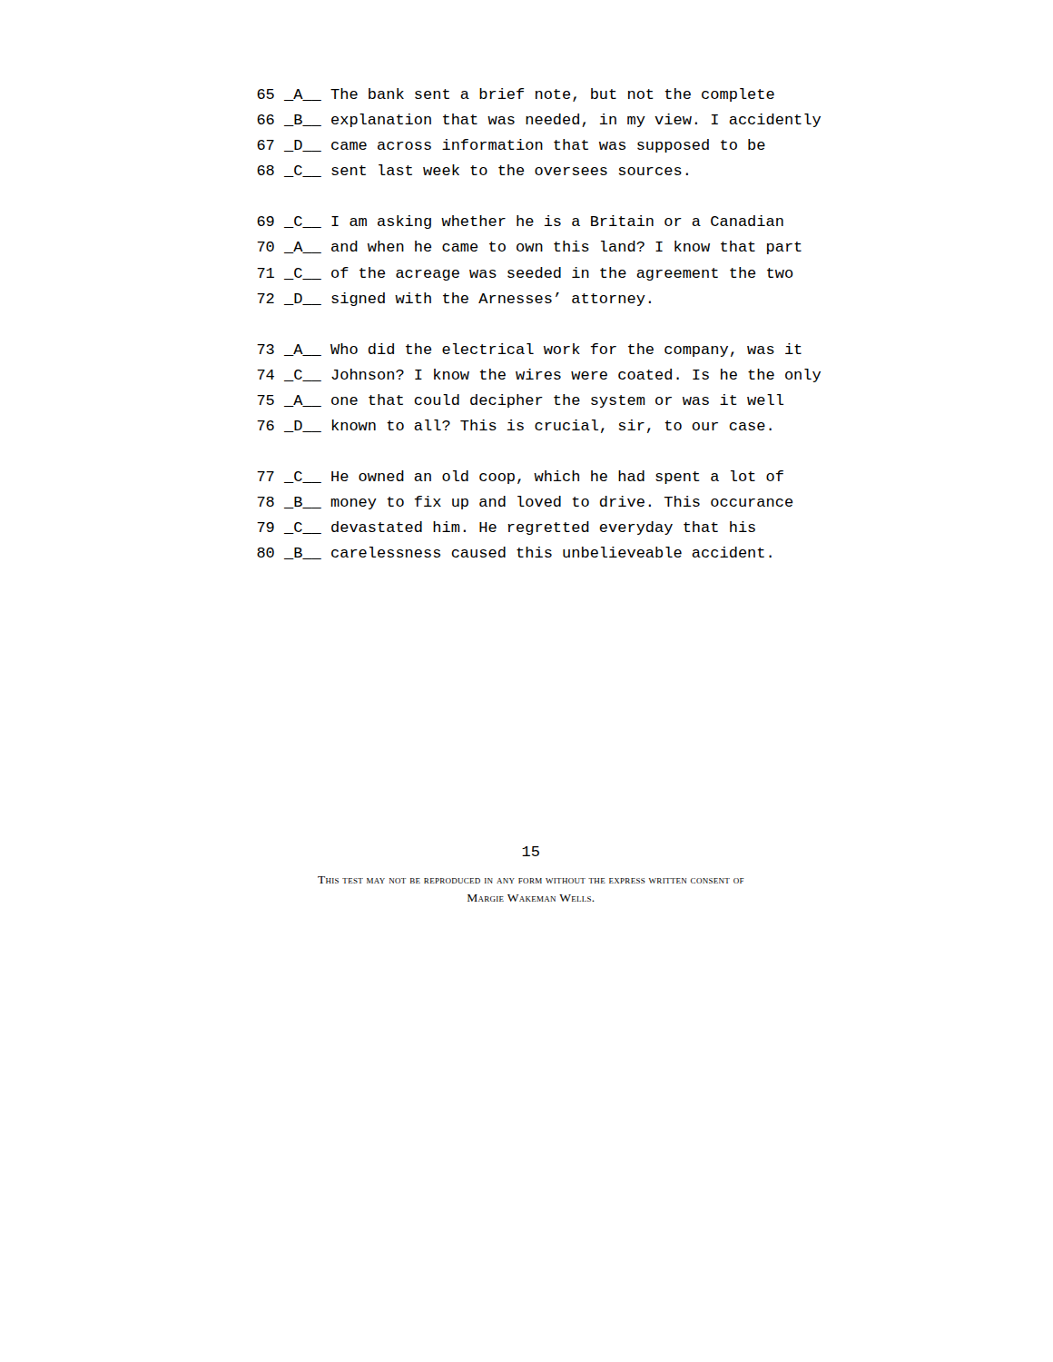65 _A__ The bank sent a brief note, but not the complete
66 _B__ explanation that was needed, in my view. I accidently
67 _D__ came across information that was supposed to be
68 _C__ sent last week to the oversees sources.
69 _C__ I am asking whether he is a Britain or a Canadian
70 _A__ and when he came to own this land? I know that part
71 _C__ of the acreage was seeded in the agreement the two
72 _D__ signed with the Arnesses’ attorney.
73 _A__ Who did the electrical work for the company, was it
74 _C__ Johnson? I know the wires were coated. Is he the only
75 _A__ one that could decipher the system or was it well
76 _D__ known to all? This is crucial, sir, to our case.
77 _C__ He owned an old coop, which he had spent a lot of
78 _B__ money to fix up and loved to drive. This occurance
79 _C__ devastated him. He regretted everyday that his
80 _B__ carelessness caused this unbelieveable accident.
15
This test may not be reproduced in any form without the express written consent of
Margie Wakeman Wells.